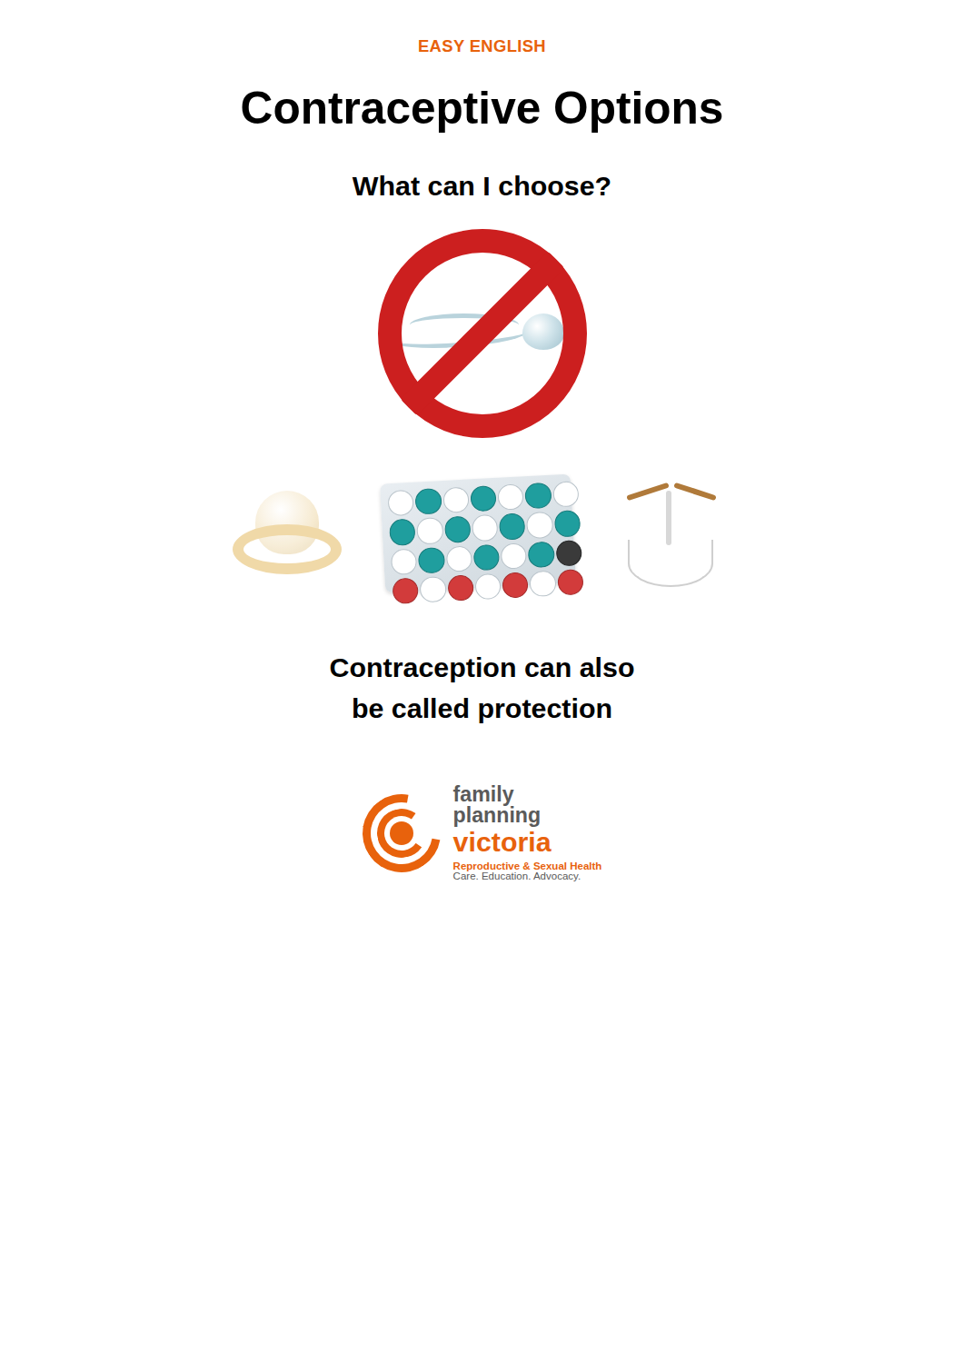EASY ENGLISH
Contraceptive Options
What can I choose?
Contraception can also
be called protection
family
planning victoria Reproductive & Sexual Health Care. Education. Advocacy.